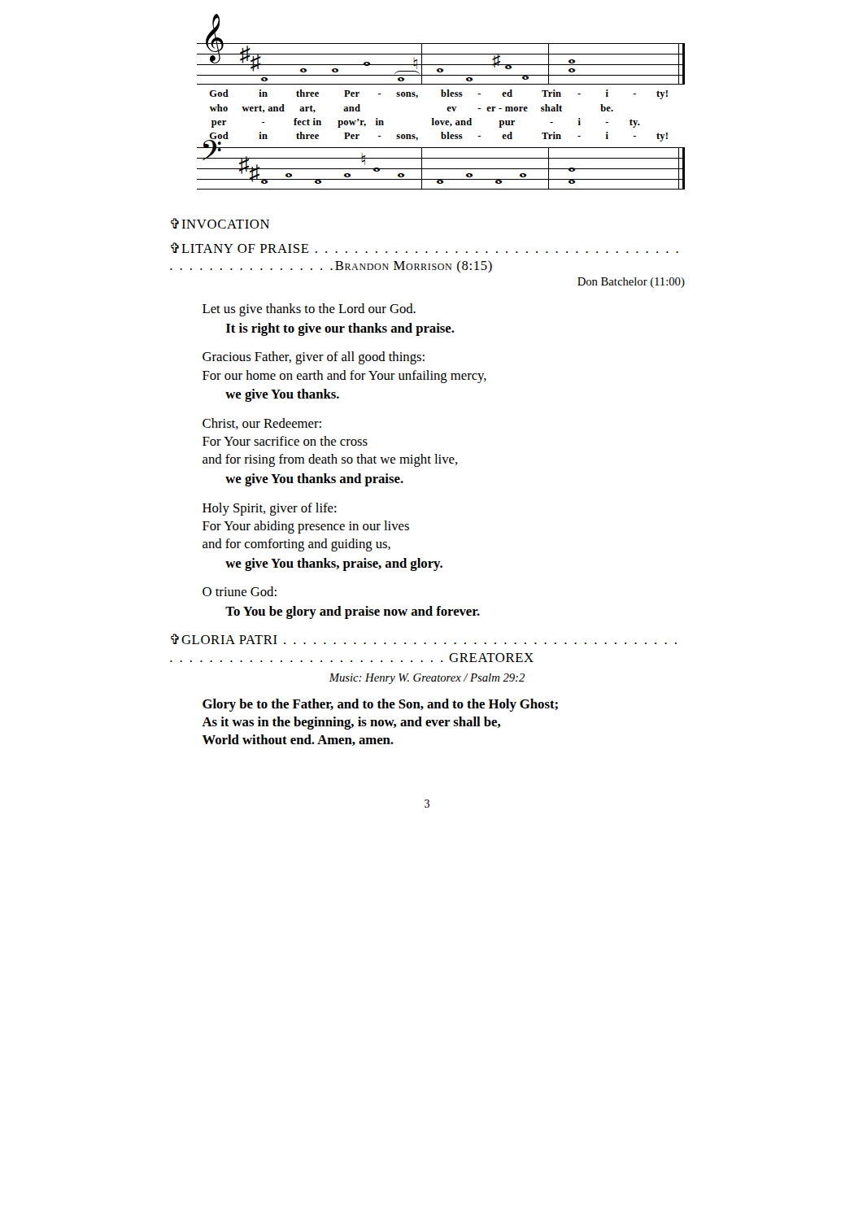𝄞 ♯ ♯ 𝅝 𝅝 𝅝 𝅝 𝅝 ♮ 𝅝 𝅝 ♯ 𝅝 𝅝 𝅝 𝅝
| God | in | three | Per | - | sons, | bless | - | ed | Trin | - | i | - | ty! |
| who | wert, and | art, | and | | | ev | - | er - more | shalt | | be. | | |
| per | - | fect in | pow’r, | in | | love, and | | pur | - | i | - | ty. | |
| God | in | three | Per | - | sons, | bless | - | ed | Trin | - | i | - | ty! |
𝄢 ♯ ♯ 𝅝 𝅝 𝅝 𝅝 ♮ 𝅝 𝅝 𝅝 𝅝 𝅝 𝅝 𝅝 𝅝
✞INVOCATION
✞LITANY OF PRAISE . . . . . . . . . . . . . . . . . . . . . . . . . . . . . . . . . . . . . . . . . . . . . . . . . . . . . . Brandon Morrison (8:15)
Don Batchelor (11:00)
Let us give thanks to the Lord our God.
It is right to give our thanks and praise.
Gracious Father, giver of all good things:
For our home on earth and for Your unfailing mercy,
we give You thanks.
Christ, our Redeemer:
For Your sacrifice on the cross
and for rising from death so that we might live,
we give You thanks and praise.
Holy Spirit, giver of life:
For Your abiding presence in our lives
and for comforting and guiding us,
we give You thanks, praise, and glory.
O triune God:
To You be glory and praise now and forever.
✞GLORIA PATRI . . . . . . . . . . . . . . . . . . . . . . . . . . . . . . . . . . . . . . . . . . . . . . . . . . . . . . . . . . . . . . . . . . . . GREATOREX
Music: Henry W. Greatorex / Psalm 29:2
Glory be to the Father, and to the Son, and to the Holy Ghost;
As it was in the beginning, is now, and ever shall be,
World without end. Amen, amen.
3